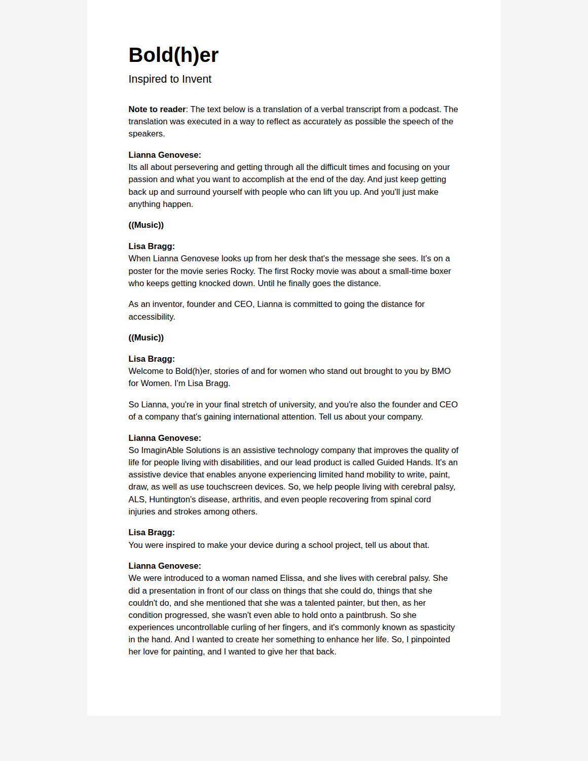Bold(h)er
Inspired to Invent
Note to reader: The text below is a translation of a verbal transcript from a podcast. The translation was executed in a way to reflect as accurately as possible the speech of the speakers.
Lianna Genovese:
Its all about persevering and getting through all the difficult times and focusing on your passion and what you want to accomplish at the end of the day. And just keep getting back up and surround yourself with people who can lift you up. And you'll just make anything happen.
((Music))
Lisa Bragg:
When Lianna Genovese looks up from her desk that's the message she sees. It's on a poster for the movie series Rocky. The first Rocky movie was about a small-time boxer who keeps getting knocked down. Until he finally goes the distance.
As an inventor, founder and CEO, Lianna is committed to going the distance for accessibility.
((Music))
Lisa Bragg:
Welcome to Bold(h)er, stories of and for women who stand out brought to you by BMO for Women. I'm Lisa Bragg.
So Lianna, you're in your final stretch of university, and you're also the founder and CEO of a company that's gaining international attention. Tell us about your company.
Lianna Genovese:
So ImaginAble Solutions is an assistive technology company that improves the quality of life for people living with disabilities, and our lead product is called Guided Hands. It's an assistive device that enables anyone experiencing limited hand mobility to write, paint, draw, as well as use touchscreen devices. So, we help people living with cerebral palsy, ALS, Huntington's disease, arthritis, and even people recovering from spinal cord injuries and strokes among others.
Lisa Bragg:
You were inspired to make your device during a school project, tell us about that.
Lianna Genovese:
We were introduced to a woman named Elissa, and she lives with cerebral palsy. She did a presentation in front of our class on things that she could do, things that she couldn't do, and she mentioned that she was a talented painter, but then, as her condition progressed, she wasn't even able to hold onto a paintbrush. So she experiences uncontrollable curling of her fingers, and it's commonly known as spasticity in the hand. And I wanted to create her something to enhance her life. So, I pinpointed her love for painting, and I wanted to give her that back.